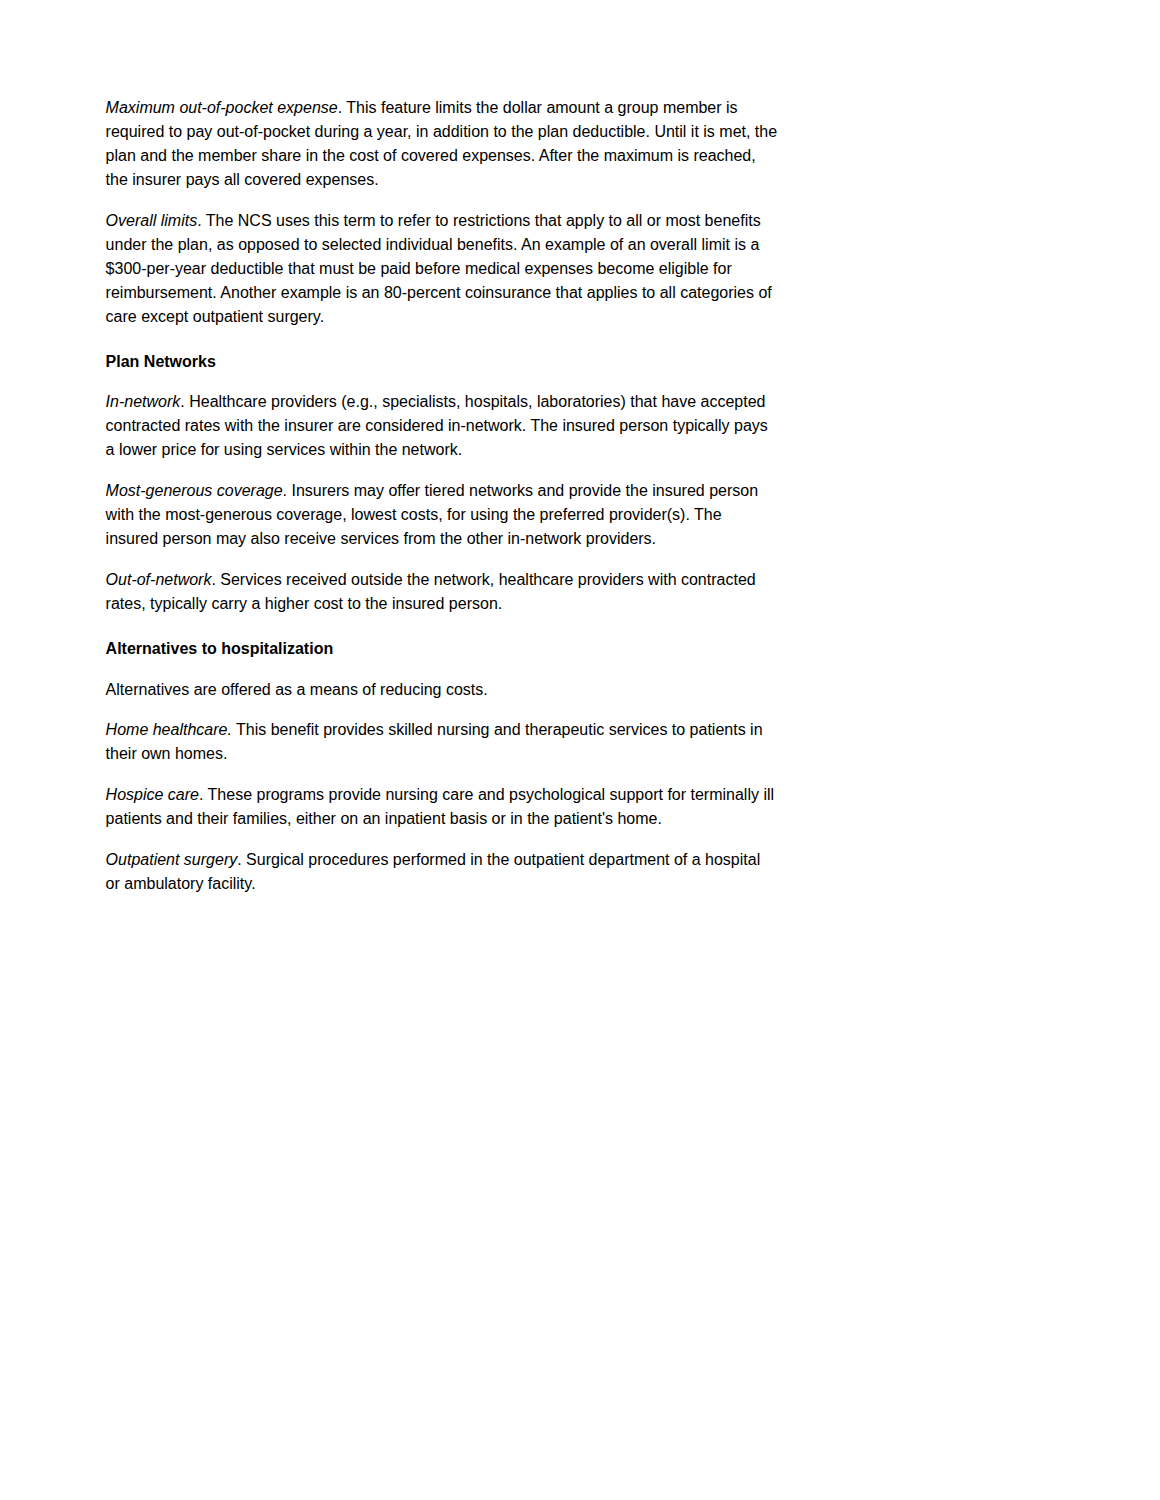Maximum out-of-pocket expense. This feature limits the dollar amount a group member is required to pay out-of-pocket during a year, in addition to the plan deductible. Until it is met, the plan and the member share in the cost of covered expenses. After the maximum is reached, the insurer pays all covered expenses.
Overall limits. The NCS uses this term to refer to restrictions that apply to all or most benefits under the plan, as opposed to selected individual benefits. An example of an overall limit is a $300-per-year deductible that must be paid before medical expenses become eligible for reimbursement. Another example is an 80-percent coinsurance that applies to all categories of care except outpatient surgery.
Plan Networks
In-network. Healthcare providers (e.g., specialists, hospitals, laboratories) that have accepted contracted rates with the insurer are considered in-network. The insured person typically pays a lower price for using services within the network.
Most-generous coverage. Insurers may offer tiered networks and provide the insured person with the most-generous coverage, lowest costs, for using the preferred provider(s). The insured person may also receive services from the other in-network providers.
Out-of-network. Services received outside the network, healthcare providers with contracted rates, typically carry a higher cost to the insured person.
Alternatives to hospitalization
Alternatives are offered as a means of reducing costs.
Home healthcare. This benefit provides skilled nursing and therapeutic services to patients in their own homes.
Hospice care. These programs provide nursing care and psychological support for terminally ill patients and their families, either on an inpatient basis or in the patient's home.
Outpatient surgery. Surgical procedures performed in the outpatient department of a hospital or ambulatory facility.